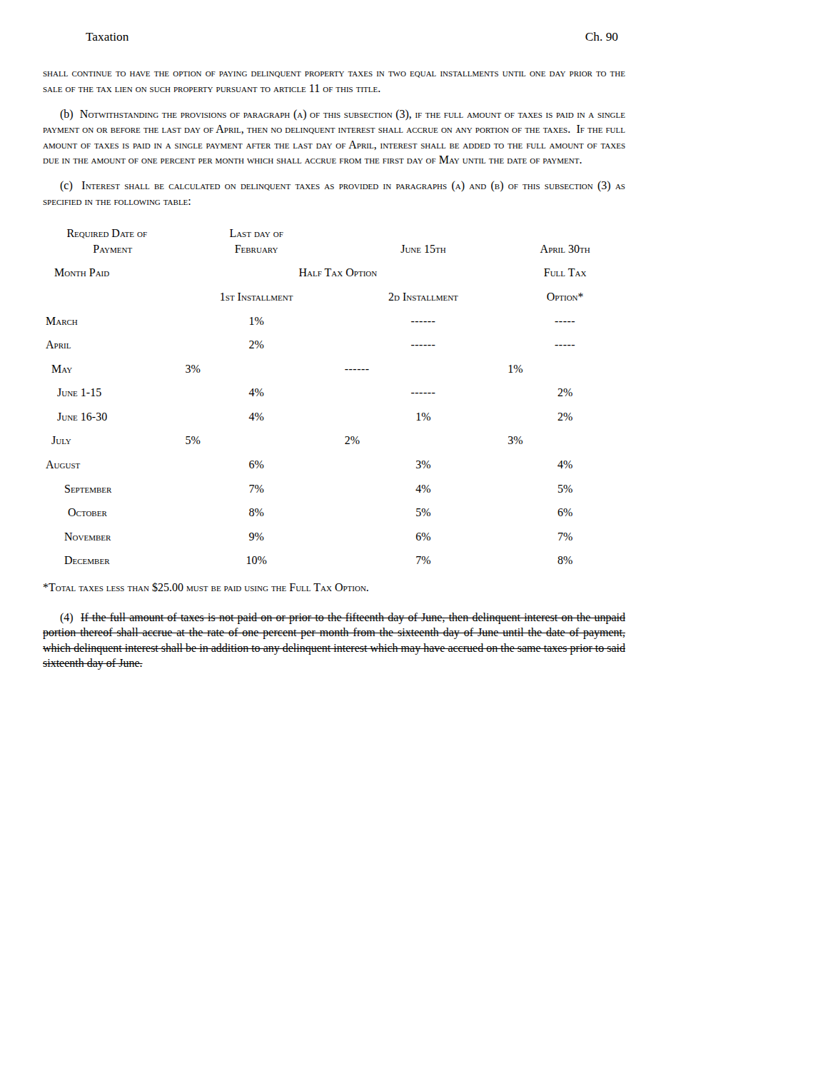Taxation Ch. 90
shall continue to have the option of paying delinquent property taxes in two equal installments until one day prior to the sale of the tax lien on such property pursuant to article 11 of this title.
(b) Notwithstanding the provisions of paragraph (a) of this subsection (3), if the full amount of taxes is paid in a single payment on or before the last day of April, then no delinquent interest shall accrue on any portion of the taxes. If the full amount of taxes is paid in a single payment after the last day of April, interest shall be added to the full amount of taxes due in the amount of one percent per month which shall accrue from the first day of May until the date of payment.
(c) Interest shall be calculated on delinquent taxes as provided in paragraphs (a) and (b) of this subsection (3) as specified in the following table:
| Required Date of Payment | Last day of February | June 15th | April 30th |
| Month Paid | Half Tax Option | Full Tax |
| | 1st Installment | 2d Installment | Option* |
| March | 1% | ------ | ----- |
| April | 2% | ------ | ----- |
| May | 3% | ------ | 1% |
| June 1-15 | 4% | ------ | 2% |
| June 16-30 | 4% | 1% | 2% |
| July | 5% | 2% | 3% |
| August | 6% | 3% | 4% |
| September | 7% | 4% | 5% |
| October | 8% | 5% | 6% |
| November | 9% | 6% | 7% |
| December | 10% | 7% | 8% |
*Total taxes less than $25.00 must be paid using the Full Tax Option.
(4) If the full amount of taxes is not paid on or prior to the fifteenth day of June, then delinquent interest on the unpaid portion thereof shall accrue at the rate of one percent per month from the sixteenth day of June until the date of payment, which delinquent interest shall be in addition to any delinquent interest which may have accrued on the same taxes prior to said sixteenth day of June.